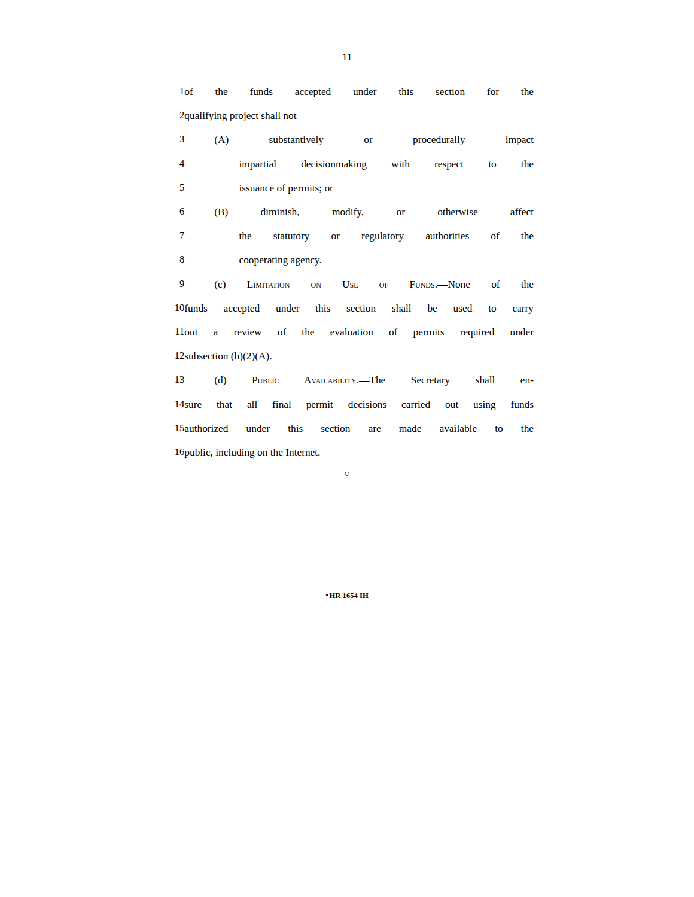11
| 1 | of the funds accepted under this section for the |
| 2 | qualifying project shall not— |
| 3 | (A) substantively or procedurally impact |
| 4 | impartial decisionmaking with respect to the |
| 5 | issuance of permits; or |
| 6 | (B) diminish, modify, or otherwise affect |
| 7 | the statutory or regulatory authorities of the |
| 8 | cooperating agency. |
| 9 | (c) Limitation on Use of Funds. —None of the |
| 10 | funds accepted under this section shall be used to carry |
| 11 | out a review of the evaluation of permits required under |
| 12 | subsection (b)(2)(A). |
| 13 | (d) Public Availability. —The Secretary shall en- |
| 14 | sure that all final permit decisions carried out using funds |
| 15 | authorized under this section are made available to the |
| 16 | public, including on the Internet. |
○
•HR 1654 IH